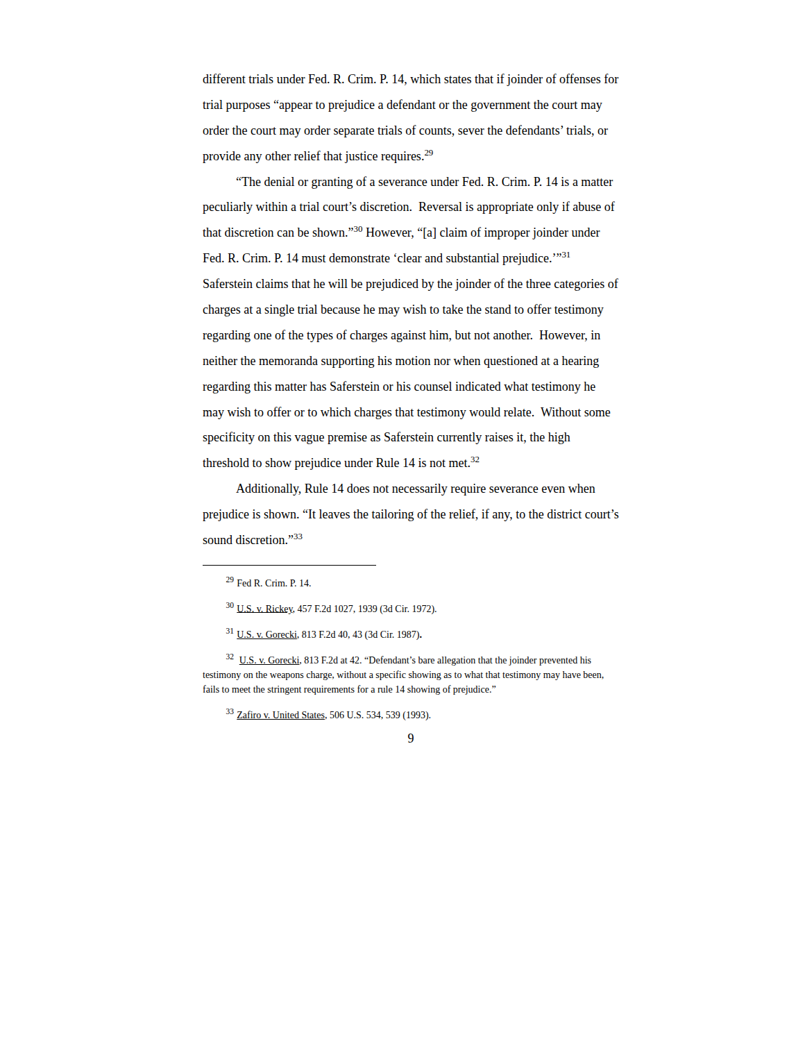different trials under Fed. R. Crim. P. 14, which states that if joinder of offenses for trial purposes “appear to prejudice a defendant or the government the court may order the court may order separate trials of counts, sever the defendants’ trials, or provide any other relief that justice requires.29
“The denial or granting of a severance under Fed. R. Crim. P. 14 is a matter peculiarly within a trial court’s discretion. Reversal is appropriate only if abuse of that discretion can be shown.”30 However, “[a] claim of improper joinder under Fed. R. Crim. P. 14 must demonstrate ‘clear and substantial prejudice.’”31 Saferstein claims that he will be prejudiced by the joinder of the three categories of charges at a single trial because he may wish to take the stand to offer testimony regarding one of the types of charges against him, but not another. However, in neither the memoranda supporting his motion nor when questioned at a hearing regarding this matter has Saferstein or his counsel indicated what testimony he may wish to offer or to which charges that testimony would relate. Without some specificity on this vague premise as Saferstein currently raises it, the high threshold to show prejudice under Rule 14 is not met.32
Additionally, Rule 14 does not necessarily require severance even when prejudice is shown. “It leaves the tailoring of the relief, if any, to the district court’s sound discretion.”33
29 Fed R. Crim. P. 14.
30 U.S. v. Rickey, 457 F.2d 1027, 1939 (3d Cir. 1972).
31 U.S. v. Gorecki, 813 F.2d 40, 43 (3d Cir. 1987).
32 U.S. v. Gorecki, 813 F.2d at 42. “Defendant’s bare allegation that the joinder prevented his testimony on the weapons charge, without a specific showing as to what that testimony may have been, fails to meet the stringent requirements for a rule 14 showing of prejudice.”
33 Zafiro v. United States, 506 U.S. 534, 539 (1993).
9